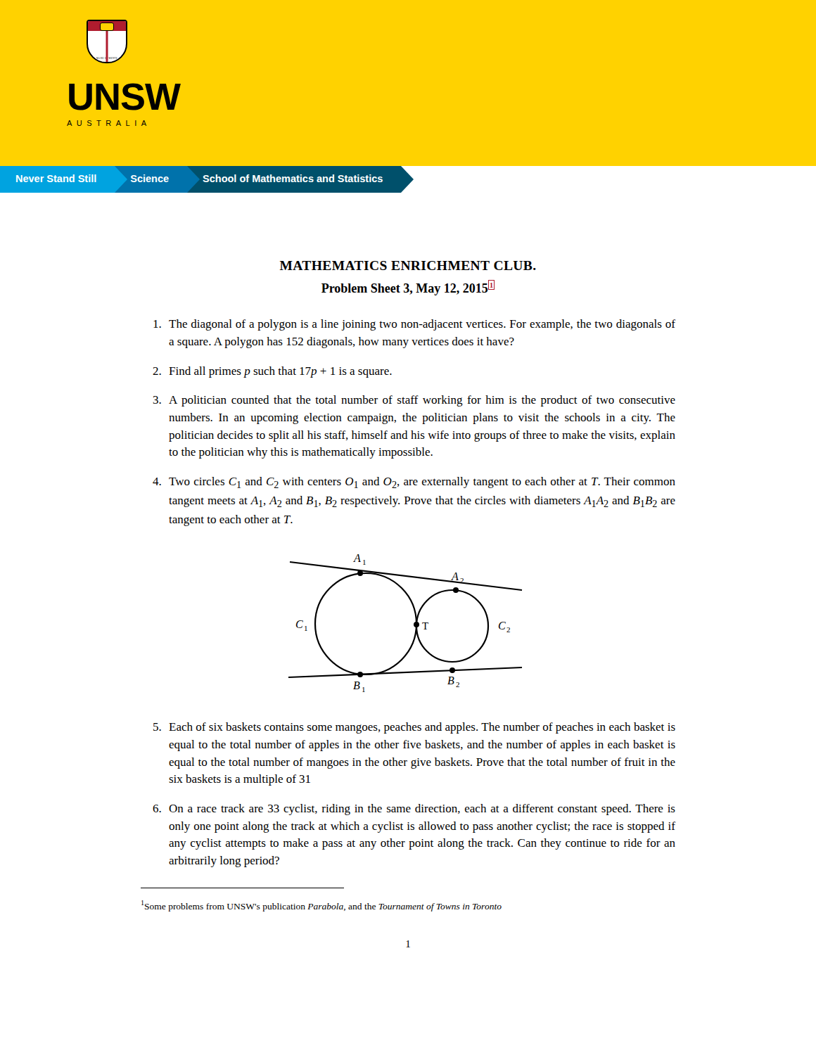MANU ET MENTE
UNSW
AUSTRALIA
Never Stand Still
Science
School of Mathematics and Statistics
MATHEMATICS ENRICHMENT CLUB.
Problem Sheet 3, May 12, 20151
The diagonal of a polygon is a line joining two non-adjacent vertices. For example, the two diagonals of a square. A polygon has 152 diagonals, how many vertices does it have?
Find all primes p such that 17p + 1 is a square.
A politician counted that the total number of staff working for him is the product of two consecutive numbers. In an upcoming election campaign, the politician plans to visit the schools in a city. The politician decides to split all his staff, himself and his wife into groups of three to make the visits, explain to the politician why this is mathematically impossible.
Two circles C1 and C2 with centers O1 and O2, are externally tangent to each other at T. Their common tangent meets at A1, A2 and B1, B2 respectively. Prove that the circles with diameters A1A2 and B1B2 are tangent to each other at T.
A 1 A 2 B 1 B 2 C 1 C 2 T
Each of six baskets contains some mangoes, peaches and apples. The number of peaches in each basket is equal to the total number of apples in the other five baskets, and the number of apples in each basket is equal to the total number of mangoes in the other give baskets. Prove that the total number of fruit in the six baskets is a multiple of 31
On a race track are 33 cyclist, riding in the same direction, each at a different constant speed. There is only one point along the track at which a cyclist is allowed to pass another cyclist; the race is stopped if any cyclist attempts to make a pass at any other point along the track. Can they continue to ride for an arbitrarily long period?
1Some problems from UNSW's publication Parabola, and the Tournament of Towns in Toronto
1